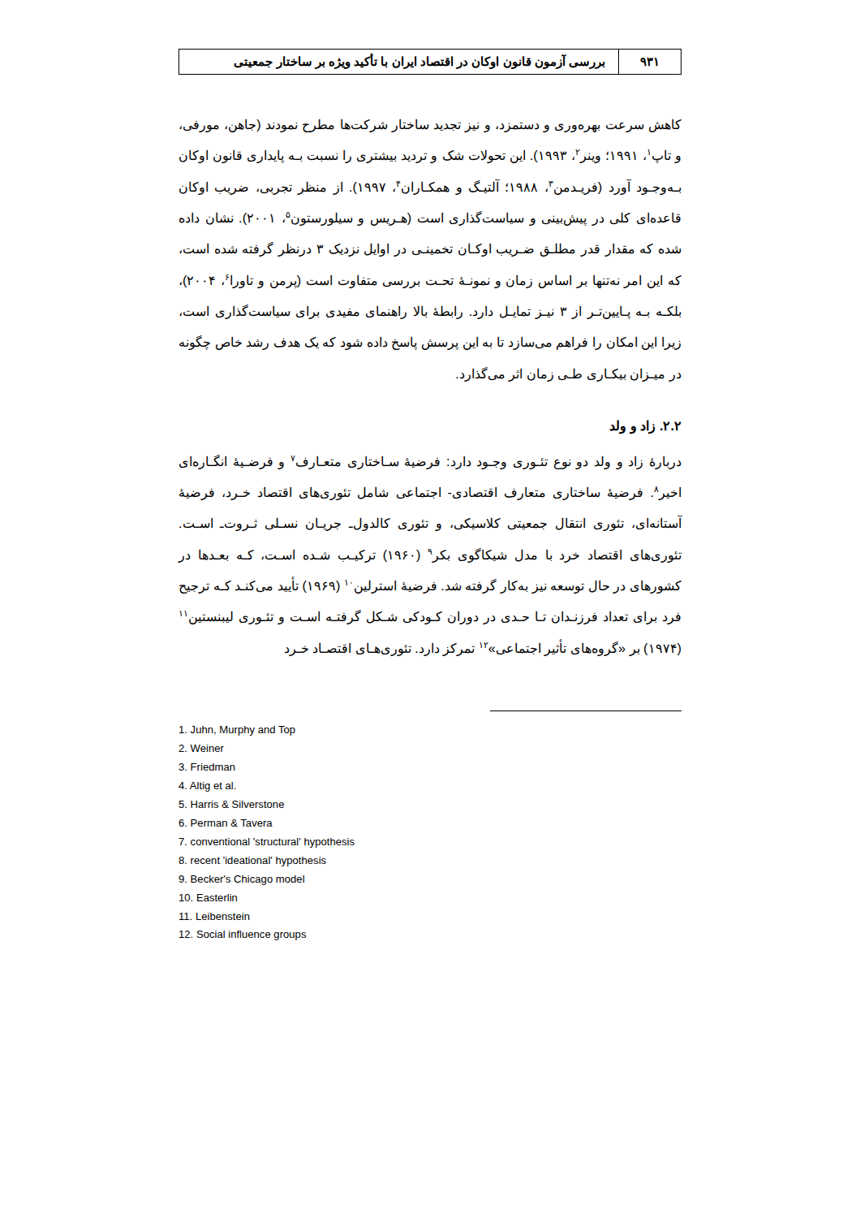۹۳۱
بررسی آزمون قانون اوکان در اقتصاد ایران با تأکید ویژه بر ساختار جمعیتی
کاهش سرعت بهره‌وری و دستمزد، و نیز تجدید ساختار شرکت‌ها مطرح نمودند (جاهن، مورفی، و تاپ۱، ۱۹۹۱؛ وینر۲، ۱۹۹۳). این تحولات شک و تردید بیشتری را نسبت بـه پایداری قانون اوکان بـه‌وجـود آورد (فریـدمن۳، ۱۹۸۸؛ آلتیـگ و همکـاران۴، ۱۹۹۷). از منظر تجربی، ضریب اوکان قاعده‌ای کلی در پیش‌بینی و سیاست‌گذاری است (هـریس و سیلورستون۵، ۲۰۰۱). نشان داده شده که مقدار قدر مطلـق ضـریب اوکـان تخمینـی در اوایل نزدیک ۳ درنظر گرفته شده است، که این امر نه‌تنها بر اساس زمان و نمونـهٔ تحـت بررسی متفاوت است (پرمن و تاورا۶، ۲۰۰۴)، بلکـه بـه پـایین‌تـر از ۳ نیـز تمایـل دارد. رابطهٔ بالا راهنمای مفیدی برای سیاست‌گذاری است، زیرا این امکان را فراهم می‌سازد تا به این پرسش پاسخ داده شود که یک هدف رشد خاص چگونه در میـزان بیکـاری طـی زمان اثر می‌گذارد.
۲.۲. زاد و ولد
دربارهٔ زاد و ولد دو نوع تئـوری وجـود دارد: فرضیهٔ سـاختاری متعـارف۷ و فرضـیهٔ انگـاره‌ای اخیر۸. فرضیهٔ ساختاری متعارف اقتصادی- اجتماعی شامل تئوری‌های اقتصاد خـرد، فرضیهٔ آستانه‌ای، تئوری انتقال جمعیتی کلاسیکی، و تئوری کالدول‌ـ جریـان نسـلی ثـروت‌ـ اسـت. تئوری‌های اقتصاد خرد با مدل شیکاگوی بکر۹ (۱۹۶۰) ترکیـب شـده اسـت، کـه بعـدها در کشورهای در حال توسعه نیز به‌کار گرفته شد. فرضیهٔ استرلین۱۰ (۱۹۶۹) تأیید می‌کنـد کـه ترجیح فرد برای تعداد فرزنـدان تـا حـدی در دوران کـودکی شـکل گرفتـه اسـت و تئـوری لیبنستین۱۱ (۱۹۷۴) بر «گروه‌های تأثیر اجتماعی»۱۲ تمرکز دارد. تئوری‌هـای اقتصـاد خـرد
Juhn, Murphy and Top
Weiner
Friedman
Altig et al.
Harris & Silverstone
Perman & Tavera
conventional 'structural' hypothesis
recent 'ideational' hypothesis
Becker's Chicago model
Easterlin
Leibenstein
Social influence groups